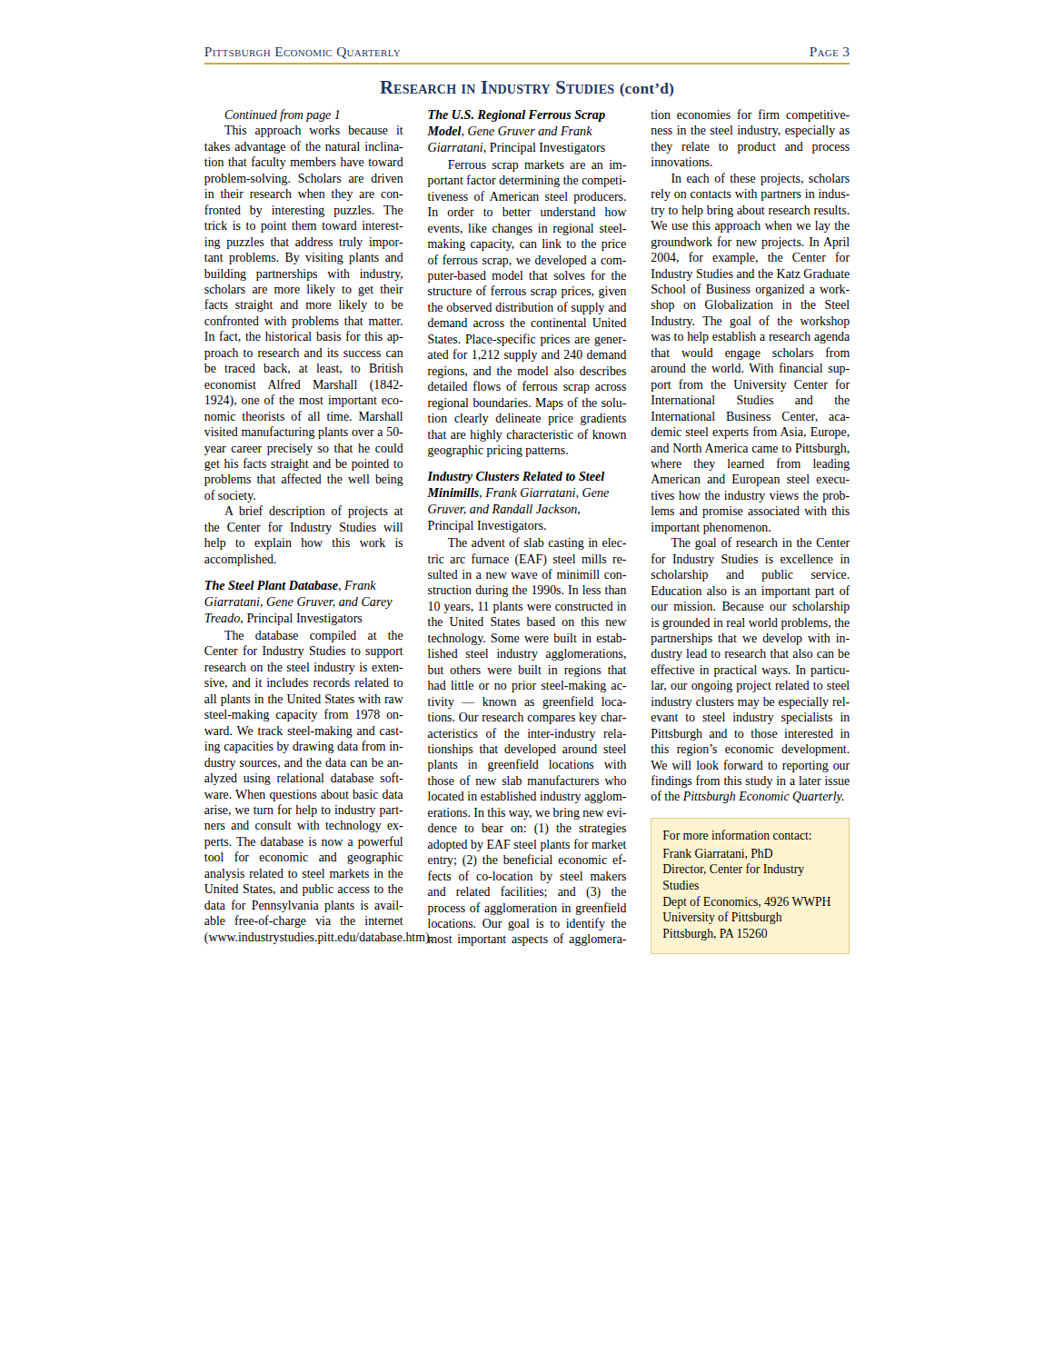Pittsburgh Economic Quarterly
Page 3
Research in Industry Studies (cont’d)
Continued from page 1
This approach works because it takes advantage of the natural inclination that faculty members have toward problem-solving. Scholars are driven in their research when they are confronted by interesting puzzles. The trick is to point them toward interesting puzzles that address truly important problems. By visiting plants and building partnerships with industry, scholars are more likely to get their facts straight and more likely to be confronted with problems that matter. In fact, the historical basis for this approach to research and its success can be traced back, at least, to British economist Alfred Marshall (1842-1924), one of the most important economic theorists of all time. Marshall visited manufacturing plants over a 50-year career precisely so that he could get his facts straight and be pointed to problems that affected the well being of society.
A brief description of projects at the Center for Industry Studies will help to explain how this work is accomplished.
The Steel Plant Database, Frank Giarratani, Gene Gruver, and Carey Treado, Principal Investigators
The database compiled at the Center for Industry Studies to support research on the steel industry is extensive, and it includes records related to all plants in the United States with raw steel-making capacity from 1978 onward. We track steel-making and casting capacities by drawing data from industry sources, and the data can be analyzed using relational database software. When questions about basic data arise, we turn for help to industry partners and consult with technology experts. The database is now a powerful tool for economic and geographic analysis related to steel markets in the United States, and public access to the data for Pennsylvania plants is available free-of-charge via the internet (www.industrystudies.pitt.edu/database.htm).
The U.S. Regional Ferrous Scrap Model, Gene Gruver and Frank Giarratani, Principal Investigators
Ferrous scrap markets are an important factor determining the competitiveness of American steel producers. In order to better understand how events, like changes in regional steel-making capacity, can link to the price of ferrous scrap, we developed a computer-based model that solves for the structure of ferrous scrap prices, given the observed distribution of supply and demand across the continental United States. Place-specific prices are generated for 1,212 supply and 240 demand regions, and the model also describes detailed flows of ferrous scrap across regional boundaries. Maps of the solution clearly delineate price gradients that are highly characteristic of known geographic pricing patterns.
Industry Clusters Related to Steel Minimills, Frank Giarratani, Gene Gruver, and Randall Jackson, Principal Investigators.
The advent of slab casting in electric arc furnace (EAF) steel mills resulted in a new wave of minimill construction during the 1990s. In less than 10 years, 11 plants were constructed in the United States based on this new technology. Some were built in established steel industry agglomerations, but others were built in regions that had little or no prior steel-making activity — known as greenfield locations. Our research compares key characteristics of the inter-industry relationships that developed around steel plants in greenfield locations with those of new slab manufacturers who located in established industry agglomerations. In this way, we bring new evidence to bear on: (1) the strategies adopted by EAF steel plants for market entry; (2) the beneficial economic effects of co-location by steel makers and related facilities; and (3) the process of agglomeration in greenfield locations. Our goal is to identify the most important aspects of agglomeration economies for firm competitiveness in the steel industry, especially as they relate to product and process innovations.
In each of these projects, scholars rely on contacts with partners in industry to help bring about research results. We use this approach when we lay the groundwork for new projects. In April 2004, for example, the Center for Industry Studies and the Katz Graduate School of Business organized a workshop on Globalization in the Steel Industry. The goal of the workshop was to help establish a research agenda that would engage scholars from around the world. With financial support from the University Center for International Studies and the International Business Center, academic steel experts from Asia, Europe, and North America came to Pittsburgh, where they learned from leading American and European steel executives how the industry views the problems and promise associated with this important phenomenon.
The goal of research in the Center for Industry Studies is excellence in scholarship and public service. Education also is an important part of our mission. Because our scholarship is grounded in real world problems, the partnerships that we develop with industry lead to research that also can be effective in practical ways. In particular, our ongoing project related to steel industry clusters may be especially relevant to steel industry specialists in Pittsburgh and to those interested in this region’s economic development. We will look forward to reporting our findings from this study in a later issue of the Pittsburgh Economic Quarterly.
For more information contact:
Frank Giarratani, PhD
Director, Center for Industry Studies
Dept of Economics, 4926 WWPH
University of Pittsburgh
Pittsburgh, PA 15260